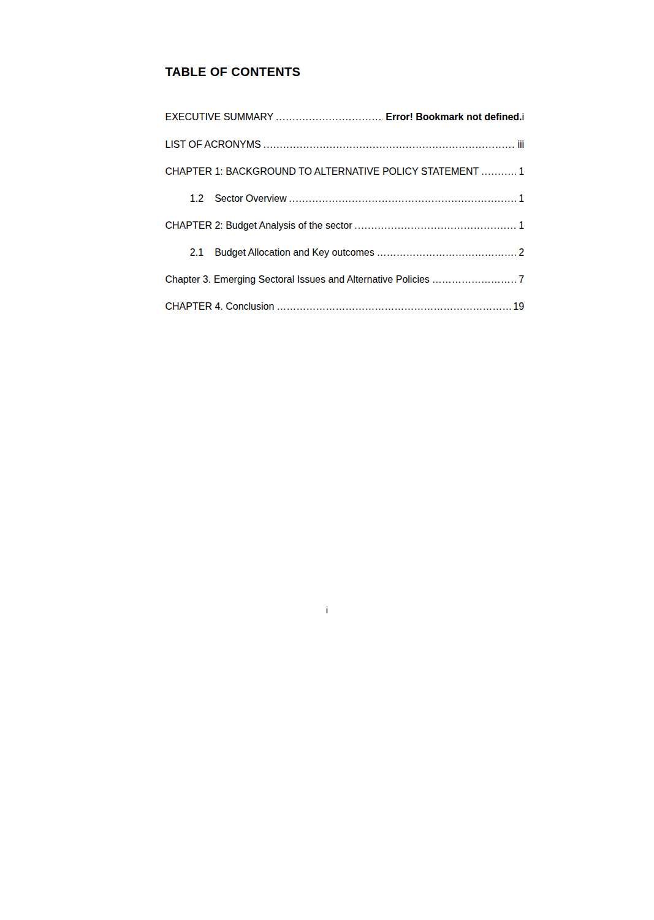TABLE OF CONTENTS
EXECUTIVE SUMMARY Error! Bookmark not defined. i
LIST OF ACRONYMS iii
CHAPTER 1: BACKGROUND TO ALTERNATIVE POLICY STATEMENT 1
1.2 Sector Overview 1
CHAPTER 2: Budget Analysis of the sector 1
2.1 Budget Allocation and Key outcomes 2
Chapter 3. Emerging Sectoral Issues and Alternative Policies 7
CHAPTER 4. Conclusion 19
i